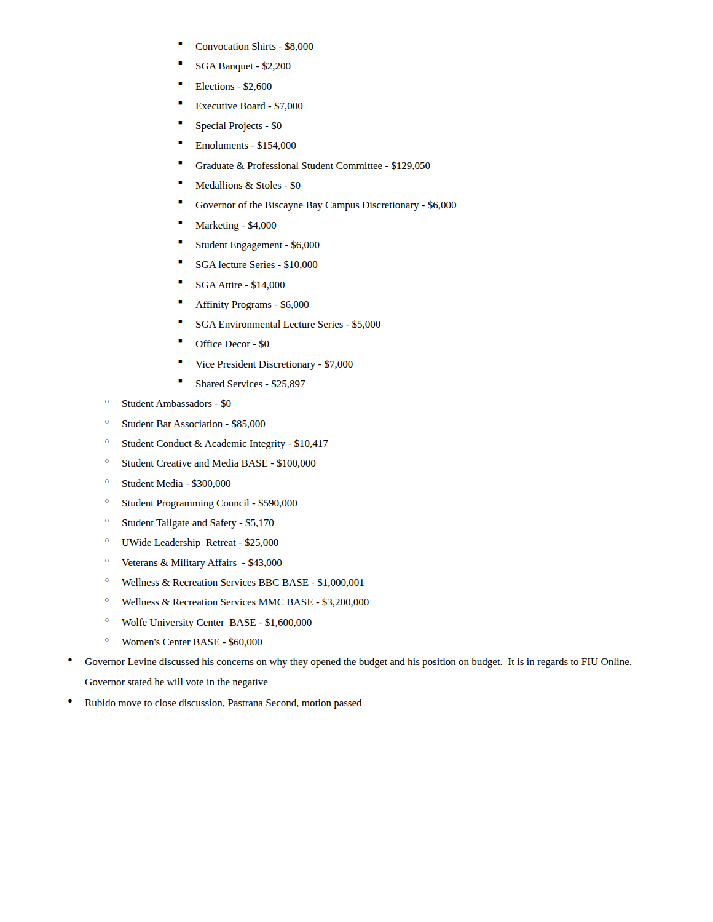Convocation Shirts - $8,000
SGA Banquet - $2,200
Elections - $2,600
Executive Board - $7,000
Special Projects - $0
Emoluments - $154,000
Graduate & Professional Student Committee - $129,050
Medallions & Stoles - $0
Governor of the Biscayne Bay Campus Discretionary - $6,000
Marketing - $4,000
Student Engagement - $6,000
SGA lecture Series - $10,000
SGA Attire - $14,000
Affinity Programs - $6,000
SGA Environmental Lecture Series - $5,000
Office Decor - $0
Vice President Discretionary - $7,000
Shared Services - $25,897
Student Ambassadors - $0
Student Bar Association - $85,000
Student Conduct & Academic Integrity - $10,417
Student Creative and Media BASE - $100,000
Student Media - $300,000
Student Programming Council - $590,000
Student Tailgate and Safety - $5,170
UWide Leadership Retreat - $25,000
Veterans & Military Affairs - $43,000
Wellness & Recreation Services BBC BASE - $1,000,001
Wellness & Recreation Services MMC BASE - $3,200,000
Wolfe University Center BASE - $1,600,000
Women's Center BASE - $60,000
Governor Levine discussed his concerns on why they opened the budget and his position on budget. It is in regards to FIU Online. Governor stated he will vote in the negative
Rubido move to close discussion, Pastrana Second, motion passed